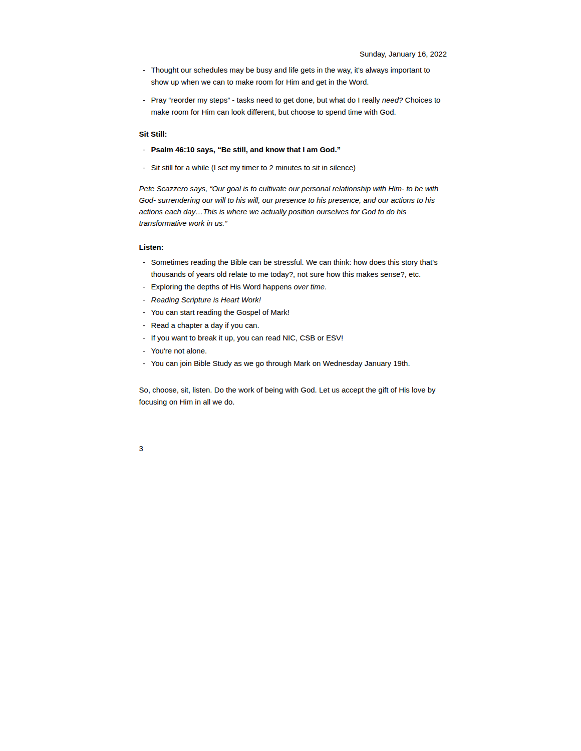Sunday, January 16, 2022
Thought our schedules may be busy and life gets in the way, it's always important to show up when we can to make room for Him and get in the Word.
Pray “reorder my steps” - tasks need to get done, but what do I really need? Choices to make room for Him can look different, but choose to spend time with God.
Sit Still:
Psalm 46:10 says, “Be still, and know that I am God.”
Sit still for a while (I set my timer to 2 minutes to sit in silence)
Pete Scazzero says, “Our goal is to cultivate our personal relationship with Him- to be with God- surrendering our will to his will, our presence to his presence, and our actions to his actions each day…This is where we actually position ourselves for God to do his transformative work in us.”
Listen:
Sometimes reading the Bible can be stressful. We can think: how does this story that's thousands of years old relate to me today?, not sure how this makes sense?, etc.
Exploring the depths of His Word happens over time.
Reading Scripture is Heart Work!
You can start reading the Gospel of Mark!
Read a chapter a day if you can.
If you want to break it up, you can read NIC, CSB or ESV!
You're not alone.
You can join Bible Study as we go through Mark on Wednesday January 19th.
So, choose, sit, listen. Do the work of being with God. Let us accept the gift of His love by focusing on Him in all we do.
3